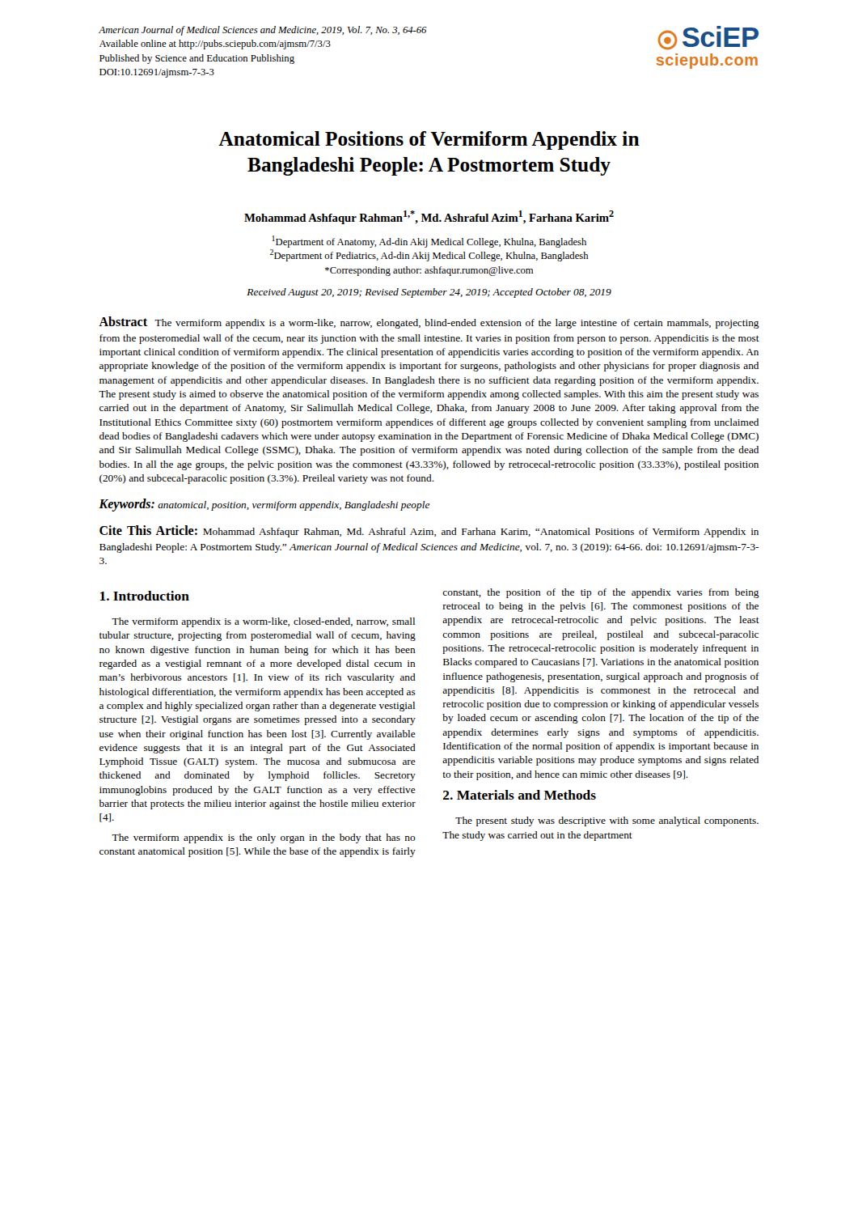American Journal of Medical Sciences and Medicine, 2019, Vol. 7, No. 3, 64-66
Available online at http://pubs.sciepub.com/ajmsm/7/3/3
Published by Science and Education Publishing
DOI:10.12691/ajmsm-7-3-3
⦿Sci EP
sciepub.com
Anatomical Positions of Vermiform Appendix in
Bangladeshi People: A Postmortem Study
Mohammad Ashfaqur Rahman1,*, Md. Ashraful Azim1, Farhana Karim2
1Department of Anatomy, Ad-din Akij Medical College, Khulna, Bangladesh
2Department of Pediatrics, Ad-din Akij Medical College, Khulna, Bangladesh
*Corresponding author: ashfaqur.rumon@live.com
Received August 20, 2019; Revised September 24, 2019; Accepted October 08, 2019
Abstract The vermiform appendix is a worm-like, narrow, elongated, blind-ended extension of the large intestine of certain mammals, projecting from the posteromedial wall of the cecum, near its junction with the small intestine. It varies in position from person to person. Appendicitis is the most important clinical condition of vermiform appendix. The clinical presentation of appendicitis varies according to position of the vermiform appendix. An appropriate knowledge of the position of the vermiform appendix is important for surgeons, pathologists and other physicians for proper diagnosis and management of appendicitis and other appendicular diseases. In Bangladesh there is no sufficient data regarding position of the vermiform appendix. The present study is aimed to observe the anatomical position of the vermiform appendix among collected samples. With this aim the present study was carried out in the department of Anatomy, Sir Salimullah Medical College, Dhaka, from January 2008 to June 2009. After taking approval from the Institutional Ethics Committee sixty (60) postmortem vermiform appendices of different age groups collected by convenient sampling from unclaimed dead bodies of Bangladeshi cadavers which were under autopsy examination in the Department of Forensic Medicine of Dhaka Medical College (DMC) and Sir Salimullah Medical College (SSMC), Dhaka. The position of vermiform appendix was noted during collection of the sample from the dead bodies. In all the age groups, the pelvic position was the commonest (43.33%), followed by retrocecal-retrocolic position (33.33%), postileal position (20%) and subcecal-paracolic position (3.3%). Preileal variety was not found.
Keywords: anatomical, position, vermiform appendix, Bangladeshi people
Cite This Article: Mohammad Ashfaqur Rahman, Md. Ashraful Azim, and Farhana Karim, “Anatomical Positions of Vermiform Appendix in Bangladeshi People: A Postmortem Study.” American Journal of Medical Sciences and Medicine, vol. 7, no. 3 (2019): 64-66. doi: 10.12691/ajmsm-7-3-3.
1. Introduction
The vermiform appendix is a worm-like, closed-ended, narrow, small tubular structure, projecting from posteromedial wall of cecum, having no known digestive function in human being for which it has been regarded as a vestigial remnant of a more developed distal cecum in man’s herbivorous ancestors [1]. In view of its rich vascularity and histological differentiation, the vermiform appendix has been accepted as a complex and highly specialized organ rather than a degenerate vestigial structure [2]. Vestigial organs are sometimes pressed into a secondary use when their original function has been lost [3]. Currently available evidence suggests that it is an integral part of the Gut Associated Lymphoid Tissue (GALT) system. The mucosa and submucosa are thickened and dominated by lymphoid follicles. Secretory immunoglobins produced by the GALT function as a very effective barrier that protects the milieu interior against the hostile milieu exterior [4].
The vermiform appendix is the only organ in the body that has no constant anatomical position [5]. While the base of the appendix is fairly constant, the position of the tip of the appendix varies from being retroceal to being in the pelvis [6]. The commonest positions of the appendix are retrocecal-retrocolic and pelvic positions. The least common positions are preileal, postileal and subcecal-paracolic positions. The retrocecal-retrocolic position is moderately infrequent in Blacks compared to Caucasians [7]. Variations in the anatomical position influence pathogenesis, presentation, surgical approach and prognosis of appendicitis [8]. Appendicitis is commonest in the retrocecal and retrocolic position due to compression or kinking of appendicular vessels by loaded cecum or ascending colon [7]. The location of the tip of the appendix determines early signs and symptoms of appendicitis. Identification of the normal position of appendix is important because in appendicitis variable positions may produce symptoms and signs related to their position, and hence can mimic other diseases [9].
2. Materials and Methods
The present study was descriptive with some analytical components. The study was carried out in the department